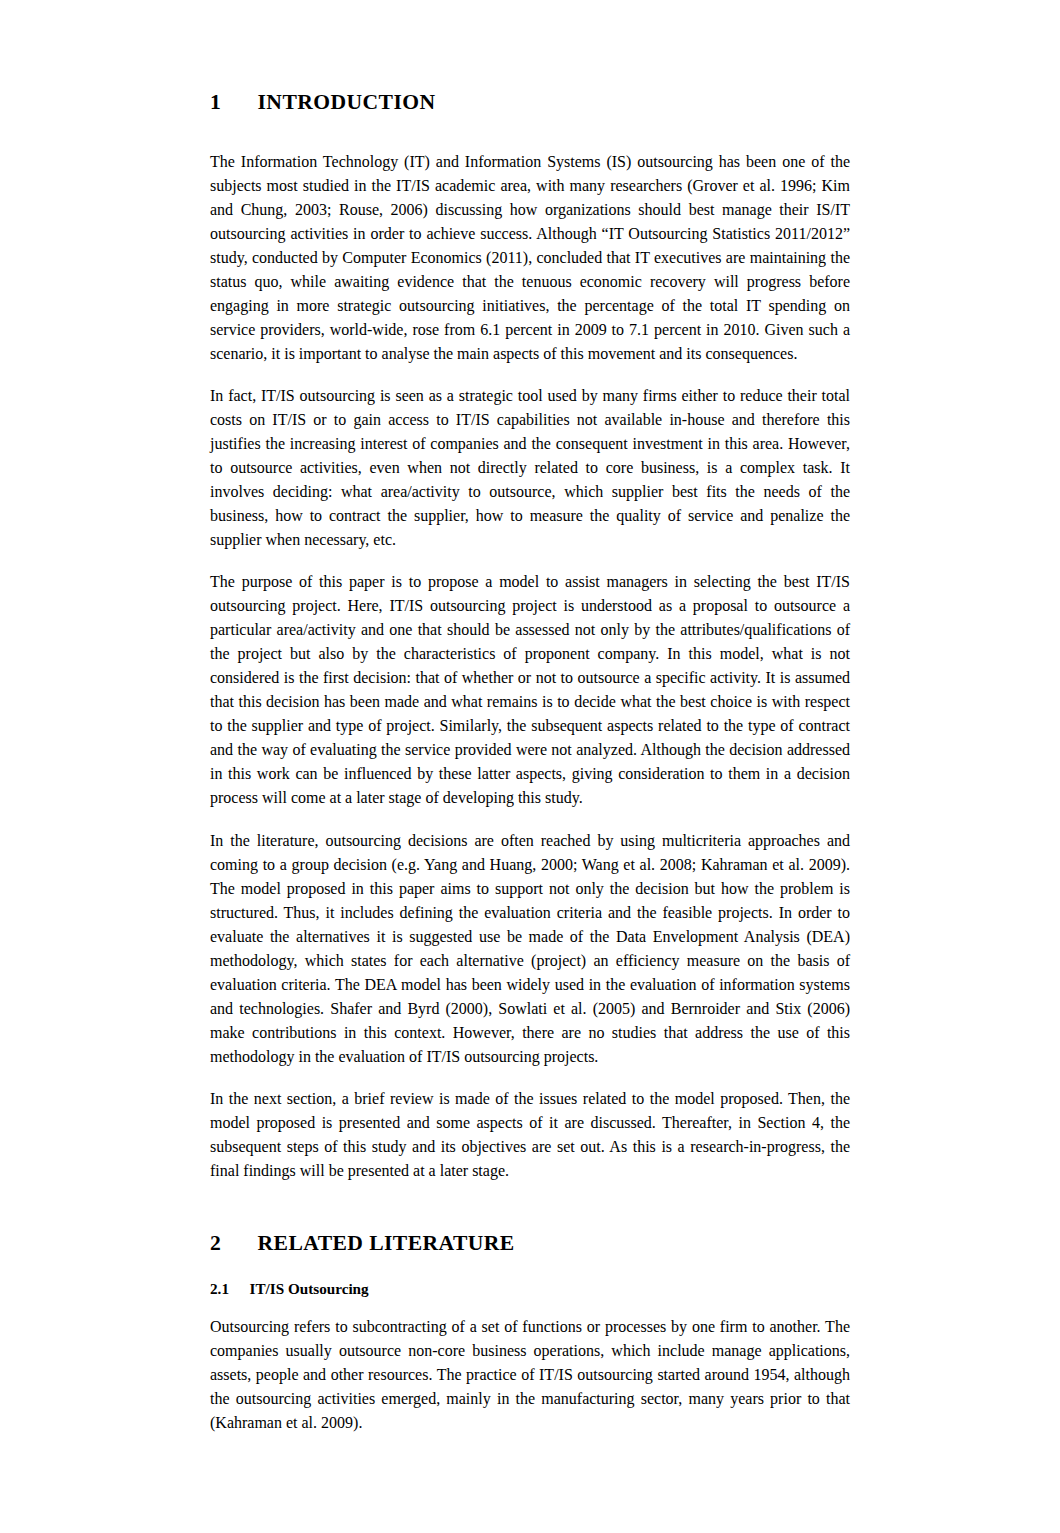1 INTRODUCTION
The Information Technology (IT) and Information Systems (IS) outsourcing has been one of the subjects most studied in the IT/IS academic area, with many researchers (Grover et al. 1996; Kim and Chung, 2003; Rouse, 2006) discussing how organizations should best manage their IS/IT outsourcing activities in order to achieve success. Although “IT Outsourcing Statistics 2011/2012” study, conducted by Computer Economics (2011), concluded that IT executives are maintaining the status quo, while awaiting evidence that the tenuous economic recovery will progress before engaging in more strategic outsourcing initiatives, the percentage of the total IT spending on service providers, world-wide, rose from 6.1 percent in 2009 to 7.1 percent in 2010. Given such a scenario, it is important to analyse the main aspects of this movement and its consequences.
In fact, IT/IS outsourcing is seen as a strategic tool used by many firms either to reduce their total costs on IT/IS or to gain access to IT/IS capabilities not available in-house and therefore this justifies the increasing interest of companies and the consequent investment in this area. However, to outsource activities, even when not directly related to core business, is a complex task. It involves deciding: what area/activity to outsource, which supplier best fits the needs of the business, how to contract the supplier, how to measure the quality of service and penalize the supplier when necessary, etc.
The purpose of this paper is to propose a model to assist managers in selecting the best IT/IS outsourcing project. Here, IT/IS outsourcing project is understood as a proposal to outsource a particular area/activity and one that should be assessed not only by the attributes/qualifications of the project but also by the characteristics of proponent company. In this model, what is not considered is the first decision: that of whether or not to outsource a specific activity. It is assumed that this decision has been made and what remains is to decide what the best choice is with respect to the supplier and type of project. Similarly, the subsequent aspects related to the type of contract and the way of evaluating the service provided were not analyzed. Although the decision addressed in this work can be influenced by these latter aspects, giving consideration to them in a decision process will come at a later stage of developing this study.
In the literature, outsourcing decisions are often reached by using multicriteria approaches and coming to a group decision (e.g. Yang and Huang, 2000; Wang et al. 2008; Kahraman et al. 2009). The model proposed in this paper aims to support not only the decision but how the problem is structured. Thus, it includes defining the evaluation criteria and the feasible projects. In order to evaluate the alternatives it is suggested use be made of the Data Envelopment Analysis (DEA) methodology, which states for each alternative (project) an efficiency measure on the basis of evaluation criteria. The DEA model has been widely used in the evaluation of information systems and technologies. Shafer and Byrd (2000), Sowlati et al. (2005) and Bernroider and Stix (2006) make contributions in this context. However, there are no studies that address the use of this methodology in the evaluation of IT/IS outsourcing projects.
In the next section, a brief review is made of the issues related to the model proposed. Then, the model proposed is presented and some aspects of it are discussed. Thereafter, in Section 4, the subsequent steps of this study and its objectives are set out. As this is a research-in-progress, the final findings will be presented at a later stage.
2 RELATED LITERATURE
2.1 IT/IS Outsourcing
Outsourcing refers to subcontracting of a set of functions or processes by one firm to another. The companies usually outsource non-core business operations, which include manage applications, assets, people and other resources. The practice of IT/IS outsourcing started around 1954, although the outsourcing activities emerged, mainly in the manufacturing sector, many years prior to that (Kahraman et al. 2009).